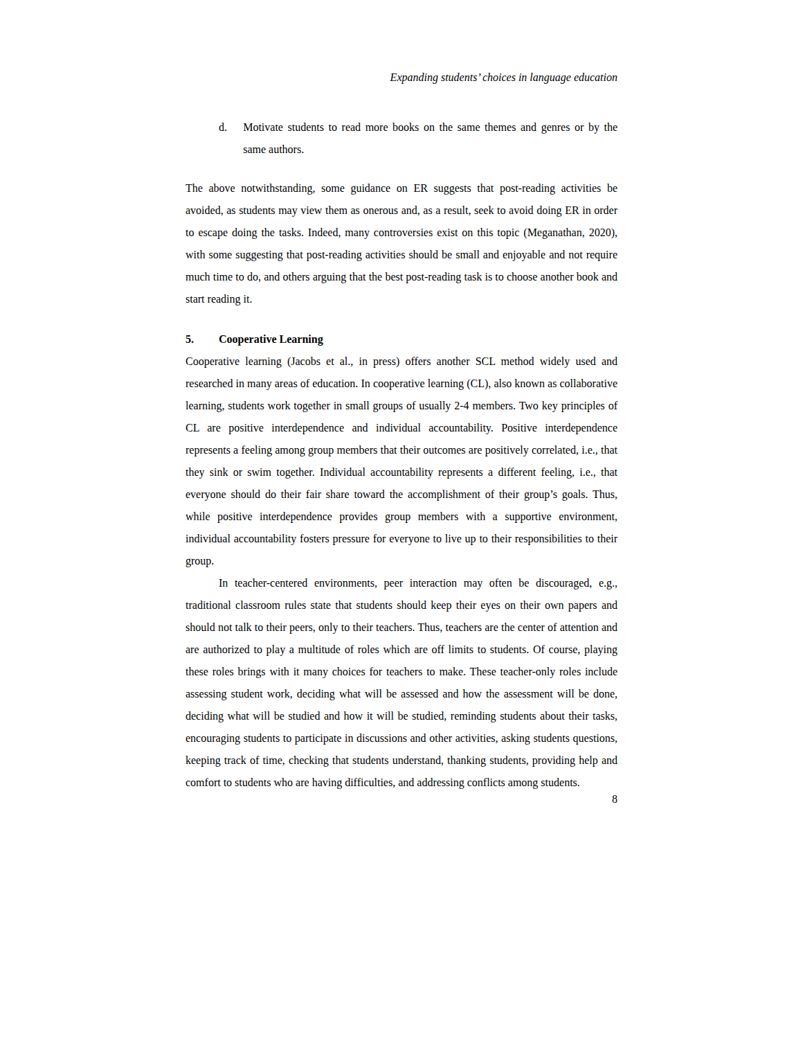Expanding students’ choices in language education
d. Motivate students to read more books on the same themes and genres or by the same authors.
The above notwithstanding, some guidance on ER suggests that post-reading activities be avoided, as students may view them as onerous and, as a result, seek to avoid doing ER in order to escape doing the tasks. Indeed, many controversies exist on this topic (Meganathan, 2020), with some suggesting that post-reading activities should be small and enjoyable and not require much time to do, and others arguing that the best post-reading task is to choose another book and start reading it.
5. Cooperative Learning
Cooperative learning (Jacobs et al., in press) offers another SCL method widely used and researched in many areas of education. In cooperative learning (CL), also known as collaborative learning, students work together in small groups of usually 2-4 members. Two key principles of CL are positive interdependence and individual accountability. Positive interdependence represents a feeling among group members that their outcomes are positively correlated, i.e., that they sink or swim together. Individual accountability represents a different feeling, i.e., that everyone should do their fair share toward the accomplishment of their group’s goals. Thus, while positive interdependence provides group members with a supportive environment, individual accountability fosters pressure for everyone to live up to their responsibilities to their group.
In teacher-centered environments, peer interaction may often be discouraged, e.g., traditional classroom rules state that students should keep their eyes on their own papers and should not talk to their peers, only to their teachers. Thus, teachers are the center of attention and are authorized to play a multitude of roles which are off limits to students. Of course, playing these roles brings with it many choices for teachers to make. These teacher-only roles include assessing student work, deciding what will be assessed and how the assessment will be done, deciding what will be studied and how it will be studied, reminding students about their tasks, encouraging students to participate in discussions and other activities, asking students questions, keeping track of time, checking that students understand, thanking students, providing help and comfort to students who are having difficulties, and addressing conflicts among students.
8